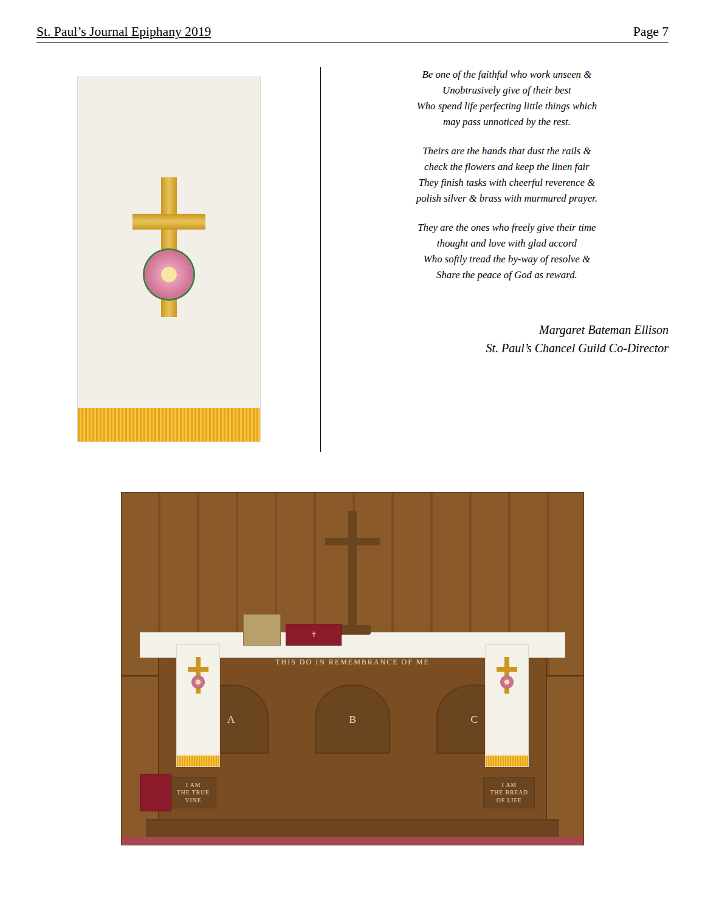St. Paul’s Journal Epiphany 2019 Page 7
Be one of the faithful who work unseen &
Unobtrusively give of their best
Who spend life perfecting little things which
may pass unnoticed by the rest.
Theirs are the hands that dust the rails &
check the flowers and keep the linen fair
They finish tasks with cheerful reverence &
polish silver & brass with murmured prayer.
They are the ones who freely give their time
thought and love with glad accord
Who softly tread the by-way of resolve &
Share the peace of God as reward.
Margaret Bateman Ellison
St. Paul’s Chancel Guild Co-Director
THIS DO IN REMEMBRANCE OF ME
A
B
C
I AM
THE TRUE
VINE
I AM
THE BREAD
OF LIFE